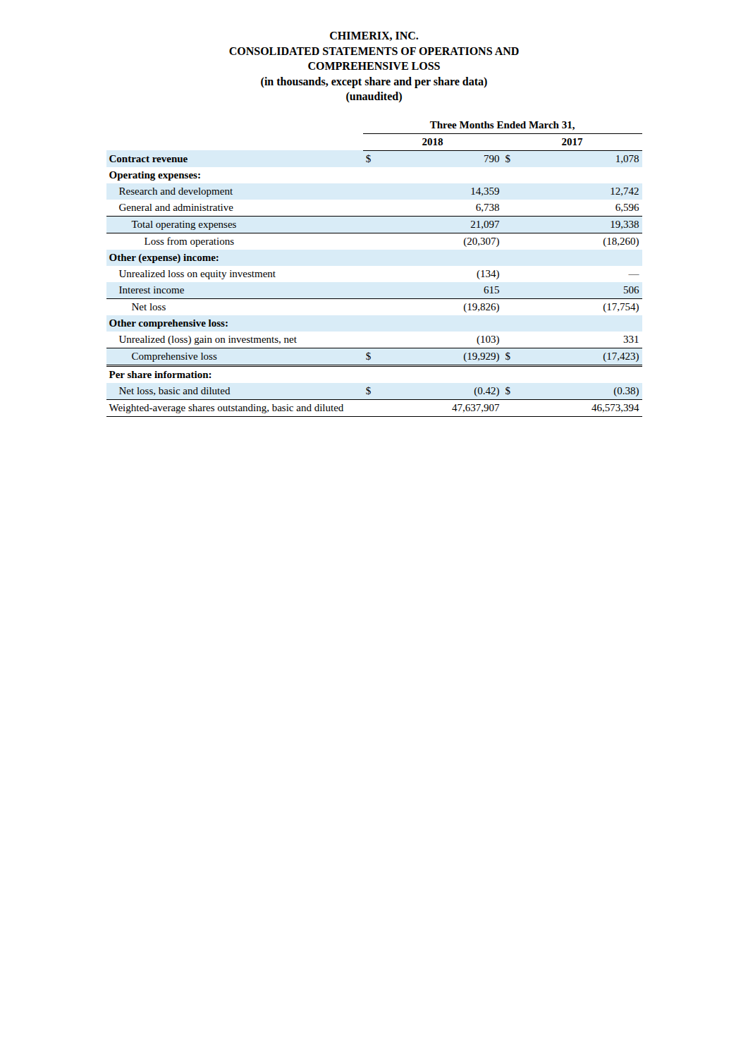CHIMERIX, INC.
CONSOLIDATED STATEMENTS OF OPERATIONS AND
COMPREHENSIVE LOSS
(in thousands, except share and per share data)
(unaudited)
| | Three Months Ended March 31, |
| | 2018 | 2017 |
| Contract revenue | $ | 790 | $ | 1,078 |
| Operating expenses: | | | | |
| Research and development | | 14,359 | | 12,742 |
| General and administrative | | 6,738 | | 6,596 |
| Total operating expenses | | 21,097 | | 19,338 |
| Loss from operations | | (20,307) | | (18,260) |
| Other (expense) income: | | | | |
| Unrealized loss on equity investment | | (134) | | — |
| Interest income | | 615 | | 506 |
| Net loss | | (19,826) | | (17,754) |
| Other comprehensive loss: | | | | |
| Unrealized (loss) gain on investments, net | | (103) | | 331 |
| Comprehensive loss | $ | (19,929) | $ | (17,423) |
| Per share information: | | | | |
| Net loss, basic and diluted | $ | (0.42) | $ | (0.38) |
| Weighted-average shares outstanding, basic and diluted | | 47,637,907 | | 46,573,394 |